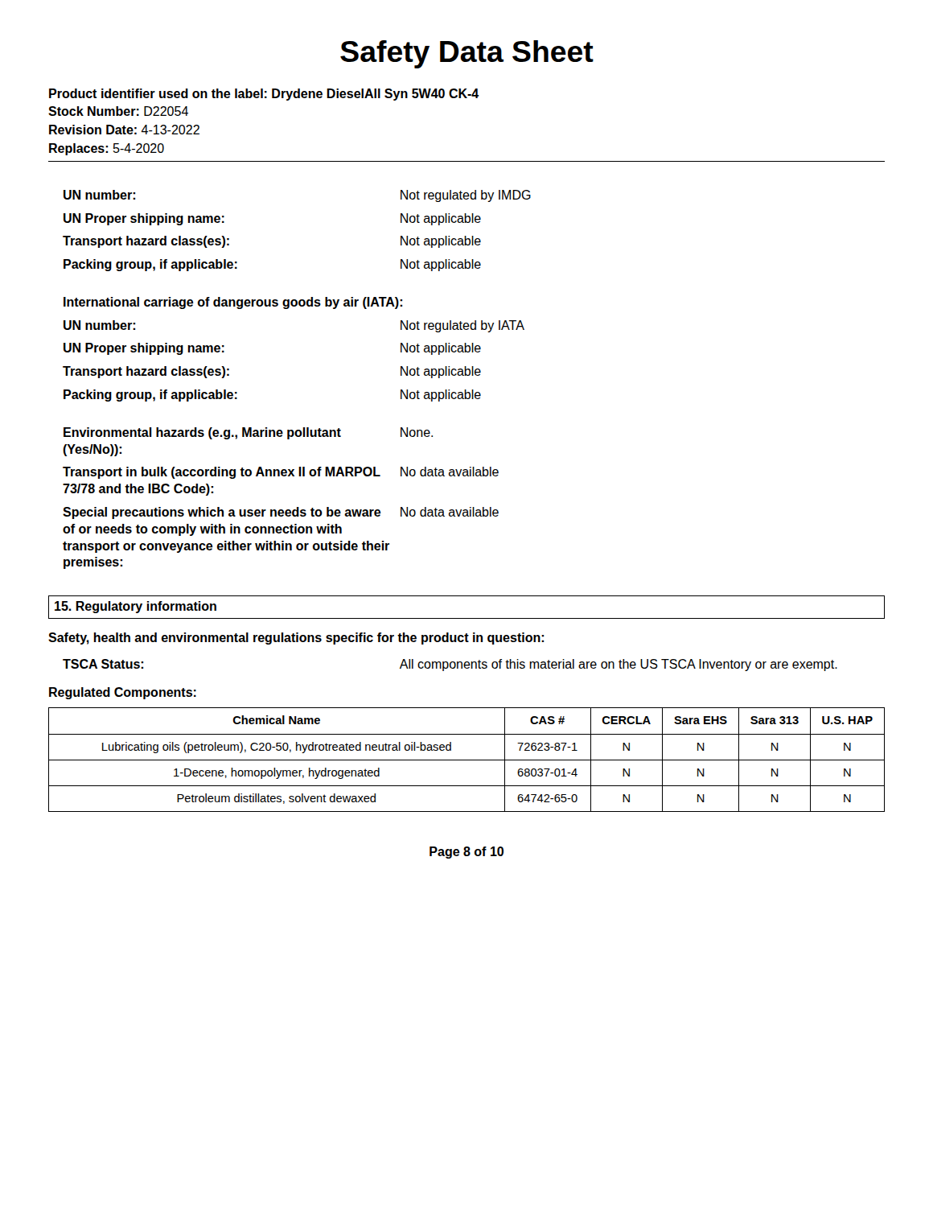Safety Data Sheet
Product identifier used on the label: Drydene DieselAll Syn 5W40 CK-4
Stock Number: D22054
Revision Date: 4-13-2022
Replaces: 5-4-2020
| UN number: | Not regulated by IMDG |
| UN Proper shipping name: | Not applicable |
| Transport hazard class(es): | Not applicable |
| Packing group, if applicable: | Not applicable |
| International carriage of dangerous goods by air (IATA): |
| UN number: | Not regulated by IATA |
| UN Proper shipping name: | Not applicable |
| Transport hazard class(es): | Not applicable |
| Packing group, if applicable: | Not applicable |
| Environmental hazards (e.g., Marine pollutant (Yes/No)): | None. |
| Transport in bulk (according to Annex II of MARPOL 73/78 and the IBC Code): | No data available |
| Special precautions which a user needs to be aware of or needs to comply with in connection with transport or conveyance either within or outside their premises: | No data available |
15. Regulatory information
Safety, health and environmental regulations specific for the product in question:
| TSCA Status: | All components of this material are on the US TSCA Inventory or are exempt. |
Regulated Components:
| Chemical Name | CAS # | CERCLA | Sara EHS | Sara 313 | U.S. HAP |
| --- | --- | --- | --- | --- | --- |
| Lubricating oils (petroleum), C20-50, hydrotreated neutral oil-based | 72623-87-1 | N | N | N | N |
| 1-Decene, homopolymer, hydrogenated | 68037-01-4 | N | N | N | N |
| Petroleum distillates, solvent dewaxed | 64742-65-0 | N | N | N | N |
Page 8 of 10